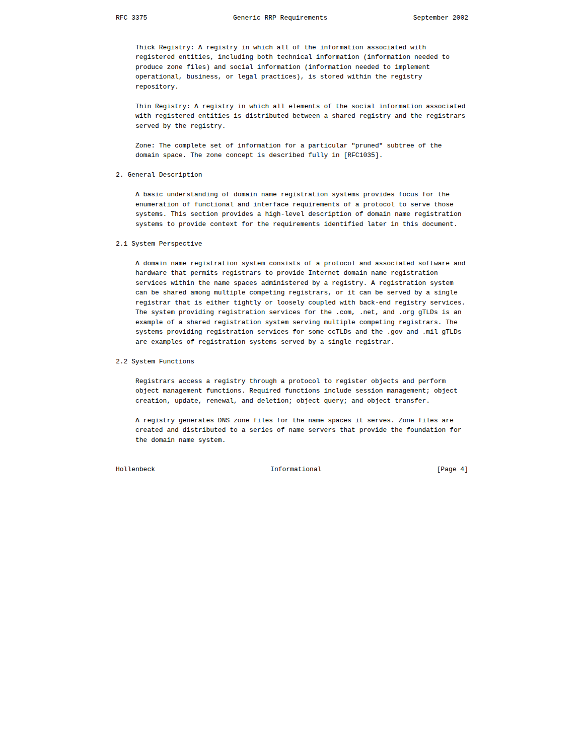RFC 3375 Generic RRP Requirements September 2002
Thick Registry: A registry in which all of the information associated with registered entities, including both technical information (information needed to produce zone files) and social information (information needed to implement operational, business, or legal practices), is stored within the registry repository.
Thin Registry: A registry in which all elements of the social information associated with registered entities is distributed between a shared registry and the registrars served by the registry.
Zone: The complete set of information for a particular "pruned" subtree of the domain space. The zone concept is described fully in [RFC1035].
2. General Description
A basic understanding of domain name registration systems provides focus for the enumeration of functional and interface requirements of a protocol to serve those systems. This section provides a high-level description of domain name registration systems to provide context for the requirements identified later in this document.
2.1 System Perspective
A domain name registration system consists of a protocol and associated software and hardware that permits registrars to provide Internet domain name registration services within the name spaces administered by a registry. A registration system can be shared among multiple competing registrars, or it can be served by a single registrar that is either tightly or loosely coupled with back-end registry services. The system providing registration services for the .com, .net, and .org gTLDs is an example of a shared registration system serving multiple competing registrars. The systems providing registration services for some ccTLDs and the .gov and .mil gTLDs are examples of registration systems served by a single registrar.
2.2 System Functions
Registrars access a registry through a protocol to register objects and perform object management functions. Required functions include session management; object creation, update, renewal, and deletion; object query; and object transfer.
A registry generates DNS zone files for the name spaces it serves. Zone files are created and distributed to a series of name servers that provide the foundation for the domain name system.
Hollenbeck Informational [Page 4]